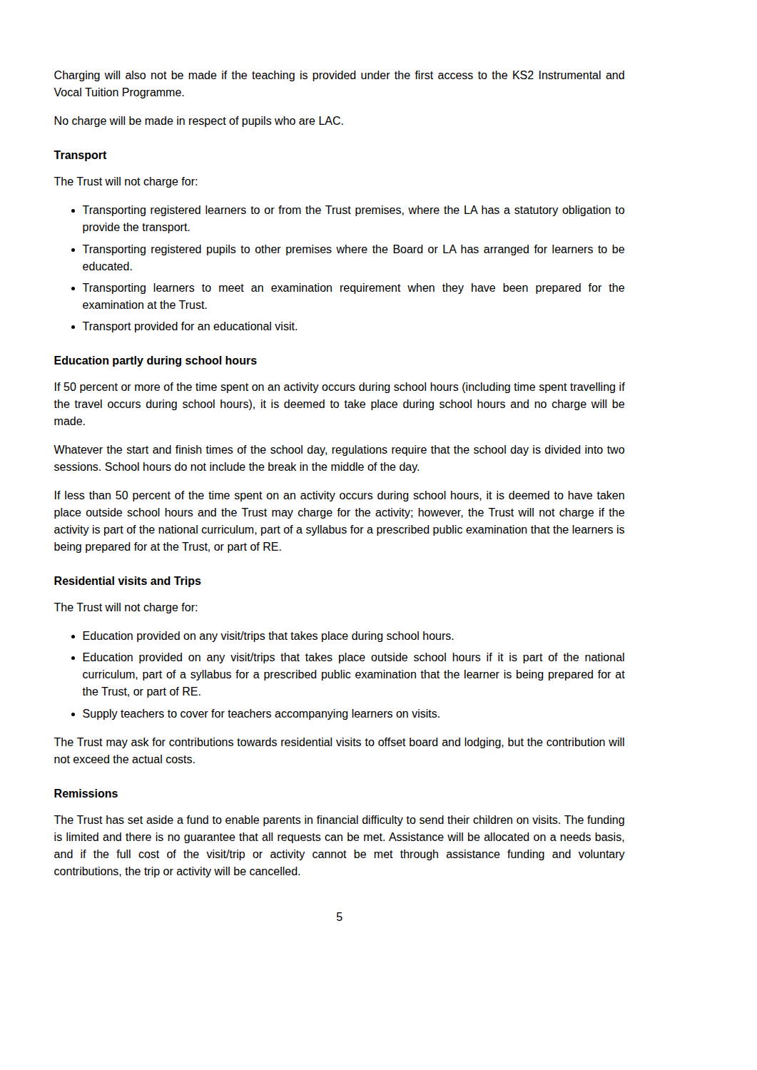Charging will also not be made if the teaching is provided under the first access to the KS2 Instrumental and Vocal Tuition Programme.
No charge will be made in respect of pupils who are LAC.
Transport
The Trust will not charge for:
Transporting registered learners to or from the Trust premises, where the LA has a statutory obligation to provide the transport.
Transporting registered pupils to other premises where the Board or LA has arranged for learners to be educated.
Transporting learners to meet an examination requirement when they have been prepared for the examination at the Trust.
Transport provided for an educational visit.
Education partly during school hours
If 50 percent or more of the time spent on an activity occurs during school hours (including time spent travelling if the travel occurs during school hours), it is deemed to take place during school hours and no charge will be made.
Whatever the start and finish times of the school day, regulations require that the school day is divided into two sessions. School hours do not include the break in the middle of the day.
If less than 50 percent of the time spent on an activity occurs during school hours, it is deemed to have taken place outside school hours and the Trust may charge for the activity; however, the Trust will not charge if the activity is part of the national curriculum, part of a syllabus for a prescribed public examination that the learners is being prepared for at the Trust, or part of RE.
Residential visits and Trips
The Trust will not charge for:
Education provided on any visit/trips that takes place during school hours.
Education provided on any visit/trips that takes place outside school hours if it is part of the national curriculum, part of a syllabus for a prescribed public examination that the learner is being prepared for at the Trust, or part of RE.
Supply teachers to cover for teachers accompanying learners on visits.
The Trust may ask for contributions towards residential visits to offset board and lodging, but the contribution will not exceed the actual costs.
Remissions
The Trust has set aside a fund to enable parents in financial difficulty to send their children on visits. The funding is limited and there is no guarantee that all requests can be met. Assistance will be allocated on a needs basis, and if the full cost of the visit/trip or activity cannot be met through assistance funding and voluntary contributions, the trip or activity will be cancelled.
5